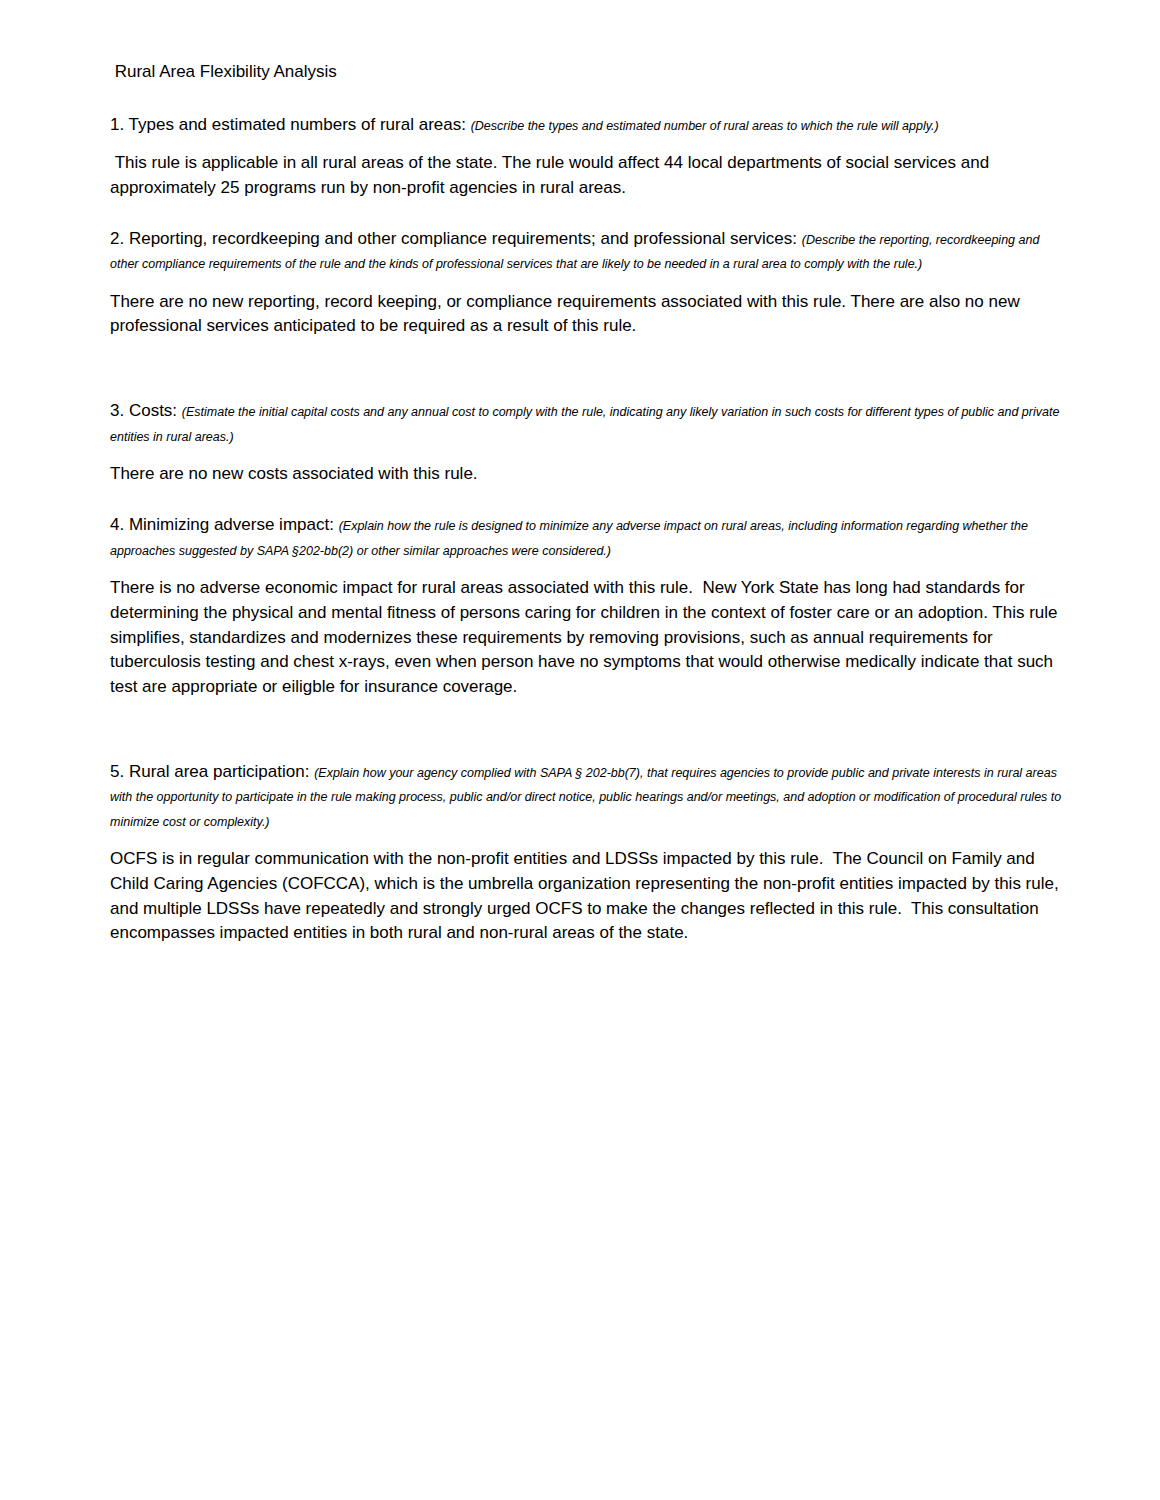Rural Area Flexibility Analysis
1. Types and estimated numbers of rural areas: (Describe the types and estimated number of rural areas to which the rule will apply.)
This rule is applicable in all rural areas of the state. The rule would affect 44 local departments of social services and approximately 25 programs run by non-profit agencies in rural areas.
2. Reporting, recordkeeping and other compliance requirements; and professional services: (Describe the reporting, recordkeeping and other compliance requirements of the rule and the kinds of professional services that are likely to be needed in a rural area to comply with the rule.)
There are no new reporting, record keeping, or compliance requirements associated with this rule. There are also no new professional services anticipated to be required as a result of this rule.
3. Costs: (Estimate the initial capital costs and any annual cost to comply with the rule, indicating any likely variation in such costs for different types of public and private entities in rural areas.)
There are no new costs associated with this rule.
4. Minimizing adverse impact: (Explain how the rule is designed to minimize any adverse impact on rural areas, including information regarding whether the approaches suggested by SAPA §202-bb(2) or other similar approaches were considered.)
There is no adverse economic impact for rural areas associated with this rule. New York State has long had standards for determining the physical and mental fitness of persons caring for children in the context of foster care or an adoption. This rule simplifies, standardizes and modernizes these requirements by removing provisions, such as annual requirements for tuberculosis testing and chest x-rays, even when person have no symptoms that would otherwise medically indicate that such test are appropriate or eiligble for insurance coverage.
5. Rural area participation: (Explain how your agency complied with SAPA § 202-bb(7), that requires agencies to provide public and private interests in rural areas with the opportunity to participate in the rule making process, public and/or direct notice, public hearings and/or meetings, and adoption or modification of procedural rules to minimize cost or complexity.)
OCFS is in regular communication with the non-profit entities and LDSSs impacted by this rule. The Council on Family and Child Caring Agencies (COFCCA), which is the umbrella organization representing the non-profit entities impacted by this rule, and multiple LDSSs have repeatedly and strongly urged OCFS to make the changes reflected in this rule. This consultation encompasses impacted entities in both rural and non-rural areas of the state.